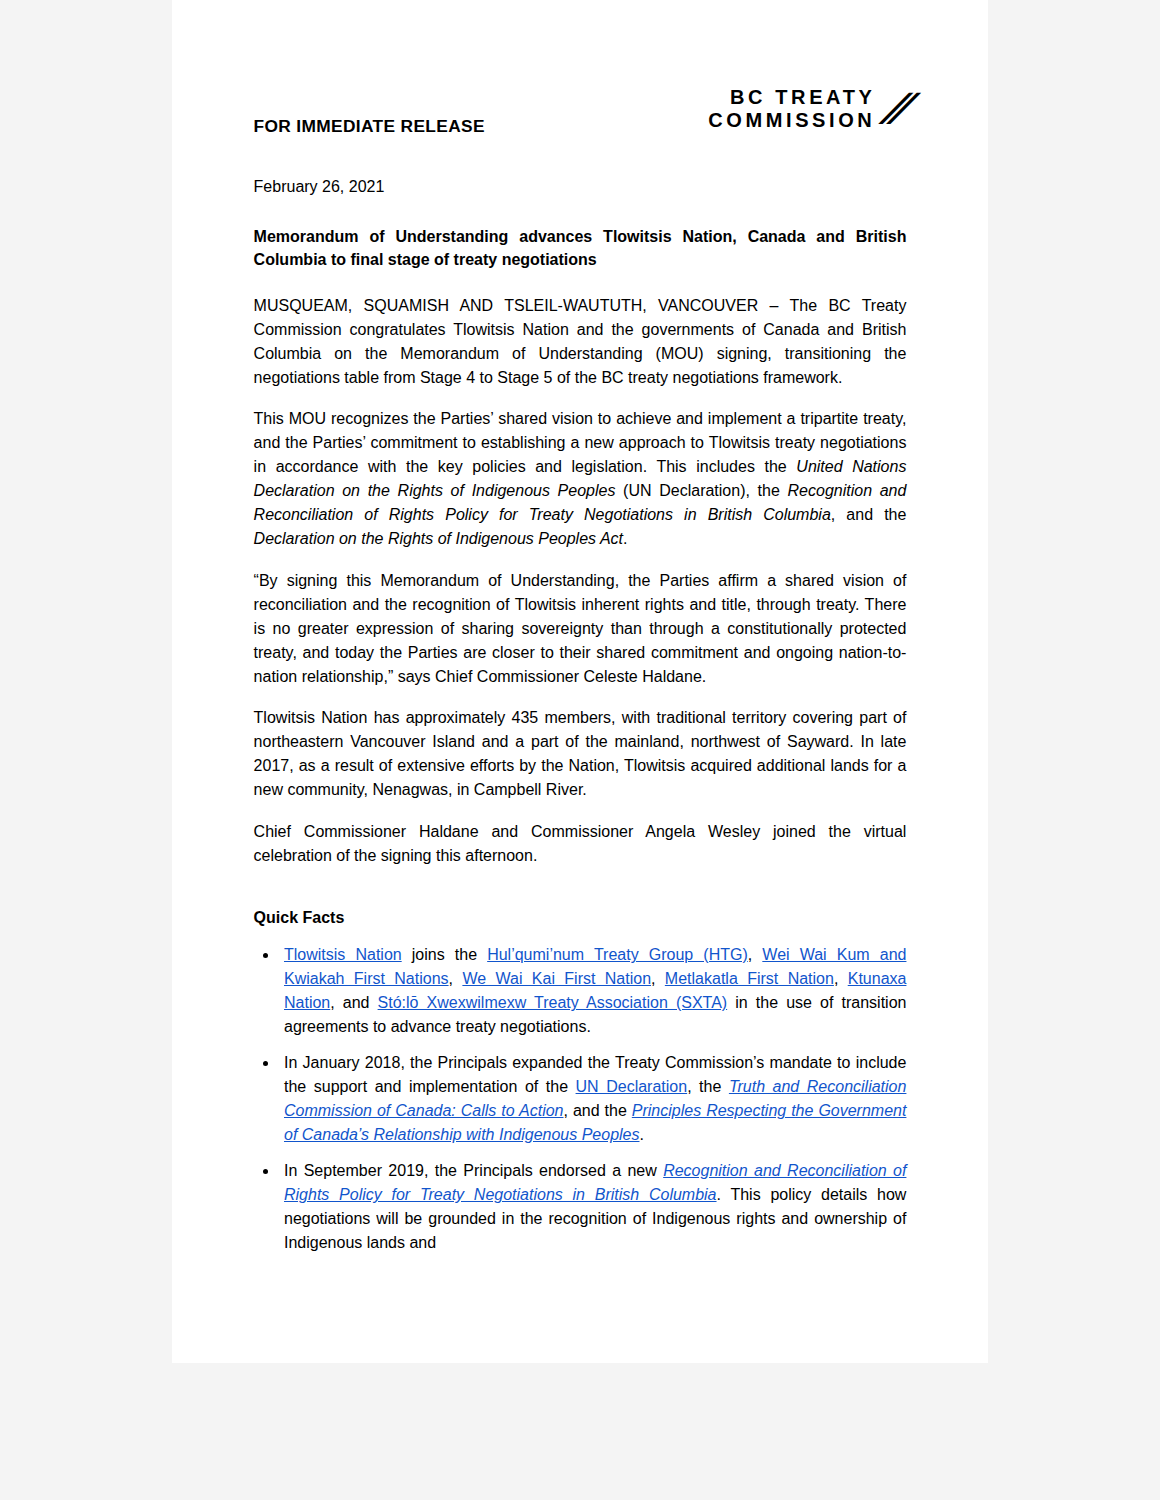FOR IMMEDIATE RELEASE
BC TREATY
COMMISSION⁄⁄
February 26, 2021
Memorandum of Understanding advances Tlowitsis Nation, Canada and British Columbia to final stage of treaty negotiations
MUSQUEAM, SQUAMISH AND TSLEIL-WAUTUTH, VANCOUVER – The BC Treaty Commission congratulates Tlowitsis Nation and the governments of Canada and British Columbia on the Memorandum of Understanding (MOU) signing, transitioning the negotiations table from Stage 4 to Stage 5 of the BC treaty negotiations framework.
This MOU recognizes the Parties’ shared vision to achieve and implement a tripartite treaty, and the Parties’ commitment to establishing a new approach to Tlowitsis treaty negotiations in accordance with the key policies and legislation. This includes the United Nations Declaration on the Rights of Indigenous Peoples (UN Declaration), the Recognition and Reconciliation of Rights Policy for Treaty Negotiations in British Columbia, and the Declaration on the Rights of Indigenous Peoples Act.
“By signing this Memorandum of Understanding, the Parties affirm a shared vision of reconciliation and the recognition of Tlowitsis inherent rights and title, through treaty. There is no greater expression of sharing sovereignty than through a constitutionally protected treaty, and today the Parties are closer to their shared commitment and ongoing nation-to-nation relationship,” says Chief Commissioner Celeste Haldane.
Tlowitsis Nation has approximately 435 members, with traditional territory covering part of northeastern Vancouver Island and a part of the mainland, northwest of Sayward. In late 2017, as a result of extensive efforts by the Nation, Tlowitsis acquired additional lands for a new community, Nenagwas, in Campbell River.
Chief Commissioner Haldane and Commissioner Angela Wesley joined the virtual celebration of the signing this afternoon.
Quick Facts
Tlowitsis Nation joins the Hul’qumi’num Treaty Group (HTG), Wei Wai Kum and Kwiakah First Nations, We Wai Kai First Nation, Metlakatla First Nation, Ktunaxa Nation, and Stó:lō Xwexwilmexw Treaty Association (SXTA) in the use of transition agreements to advance treaty negotiations.
In January 2018, the Principals expanded the Treaty Commission’s mandate to include the support and implementation of the UN Declaration, the Truth and Reconciliation Commission of Canada: Calls to Action, and the Principles Respecting the Government of Canada’s Relationship with Indigenous Peoples.
In September 2019, the Principals endorsed a new Recognition and Reconciliation of Rights Policy for Treaty Negotiations in British Columbia. This policy details how negotiations will be grounded in the recognition of Indigenous rights and ownership of Indigenous lands and